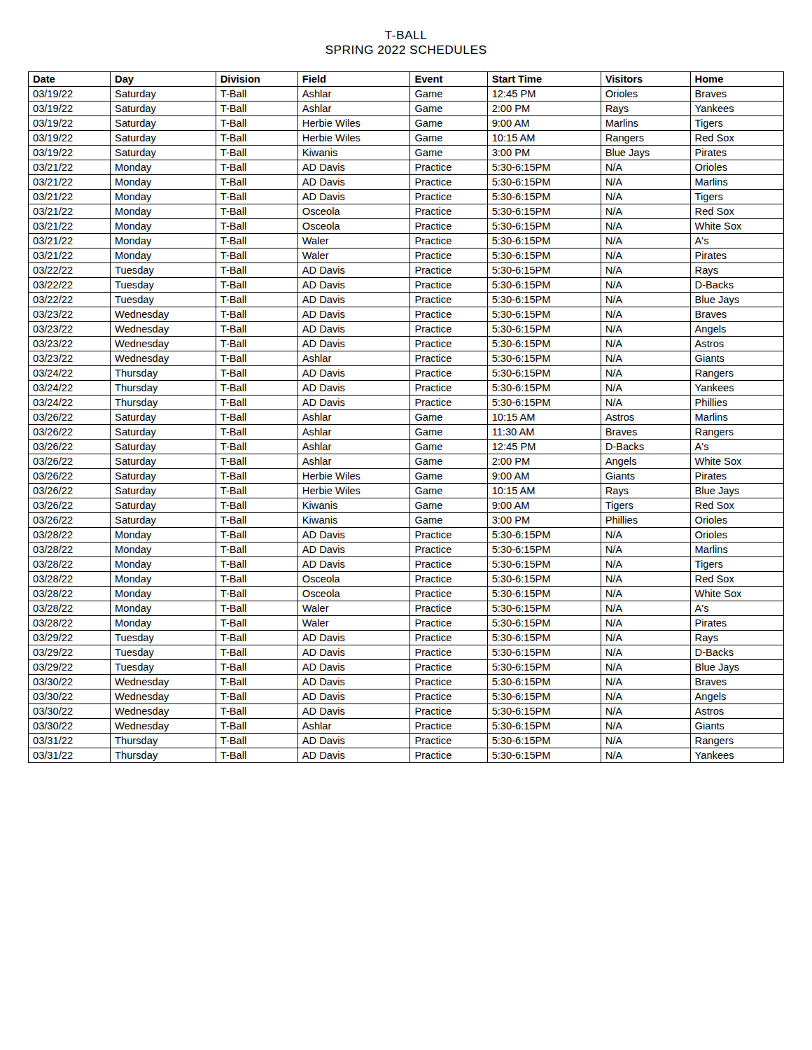T-BALL
SPRING 2022 SCHEDULES
| Date | Day | Division | Field | Event | Start Time | Visitors | Home |
| --- | --- | --- | --- | --- | --- | --- | --- |
| 03/19/22 | Saturday | T-Ball | Ashlar | Game | 12:45 PM | Orioles | Braves |
| 03/19/22 | Saturday | T-Ball | Ashlar | Game | 2:00 PM | Rays | Yankees |
| 03/19/22 | Saturday | T-Ball | Herbie Wiles | Game | 9:00 AM | Marlins | Tigers |
| 03/19/22 | Saturday | T-Ball | Herbie Wiles | Game | 10:15 AM | Rangers | Red Sox |
| 03/19/22 | Saturday | T-Ball | Kiwanis | Game | 3:00 PM | Blue Jays | Pirates |
| 03/21/22 | Monday | T-Ball | AD Davis | Practice | 5:30-6:15PM | N/A | Orioles |
| 03/21/22 | Monday | T-Ball | AD Davis | Practice | 5:30-6:15PM | N/A | Marlins |
| 03/21/22 | Monday | T-Ball | AD Davis | Practice | 5:30-6:15PM | N/A | Tigers |
| 03/21/22 | Monday | T-Ball | Osceola | Practice | 5:30-6:15PM | N/A | Red Sox |
| 03/21/22 | Monday | T-Ball | Osceola | Practice | 5:30-6:15PM | N/A | White Sox |
| 03/21/22 | Monday | T-Ball | Waler | Practice | 5:30-6:15PM | N/A | A's |
| 03/21/22 | Monday | T-Ball | Waler | Practice | 5:30-6:15PM | N/A | Pirates |
| 03/22/22 | Tuesday | T-Ball | AD Davis | Practice | 5:30-6:15PM | N/A | Rays |
| 03/22/22 | Tuesday | T-Ball | AD Davis | Practice | 5:30-6:15PM | N/A | D-Backs |
| 03/22/22 | Tuesday | T-Ball | AD Davis | Practice | 5:30-6:15PM | N/A | Blue Jays |
| 03/23/22 | Wednesday | T-Ball | AD Davis | Practice | 5:30-6:15PM | N/A | Braves |
| 03/23/22 | Wednesday | T-Ball | AD Davis | Practice | 5:30-6:15PM | N/A | Angels |
| 03/23/22 | Wednesday | T-Ball | AD Davis | Practice | 5:30-6:15PM | N/A | Astros |
| 03/23/22 | Wednesday | T-Ball | Ashlar | Practice | 5:30-6:15PM | N/A | Giants |
| 03/24/22 | Thursday | T-Ball | AD Davis | Practice | 5:30-6:15PM | N/A | Rangers |
| 03/24/22 | Thursday | T-Ball | AD Davis | Practice | 5:30-6:15PM | N/A | Yankees |
| 03/24/22 | Thursday | T-Ball | AD Davis | Practice | 5:30-6:15PM | N/A | Phillies |
| 03/26/22 | Saturday | T-Ball | Ashlar | Game | 10:15 AM | Astros | Marlins |
| 03/26/22 | Saturday | T-Ball | Ashlar | Game | 11:30 AM | Braves | Rangers |
| 03/26/22 | Saturday | T-Ball | Ashlar | Game | 12:45 PM | D-Backs | A's |
| 03/26/22 | Saturday | T-Ball | Ashlar | Game | 2:00 PM | Angels | White Sox |
| 03/26/22 | Saturday | T-Ball | Herbie Wiles | Game | 9:00 AM | Giants | Pirates |
| 03/26/22 | Saturday | T-Ball | Herbie Wiles | Game | 10:15 AM | Rays | Blue Jays |
| 03/26/22 | Saturday | T-Ball | Kiwanis | Game | 9:00 AM | Tigers | Red Sox |
| 03/26/22 | Saturday | T-Ball | Kiwanis | Game | 3:00 PM | Phillies | Orioles |
| 03/28/22 | Monday | T-Ball | AD Davis | Practice | 5:30-6:15PM | N/A | Orioles |
| 03/28/22 | Monday | T-Ball | AD Davis | Practice | 5:30-6:15PM | N/A | Marlins |
| 03/28/22 | Monday | T-Ball | AD Davis | Practice | 5:30-6:15PM | N/A | Tigers |
| 03/28/22 | Monday | T-Ball | Osceola | Practice | 5:30-6:15PM | N/A | Red Sox |
| 03/28/22 | Monday | T-Ball | Osceola | Practice | 5:30-6:15PM | N/A | White Sox |
| 03/28/22 | Monday | T-Ball | Waler | Practice | 5:30-6:15PM | N/A | A's |
| 03/28/22 | Monday | T-Ball | Waler | Practice | 5:30-6:15PM | N/A | Pirates |
| 03/29/22 | Tuesday | T-Ball | AD Davis | Practice | 5:30-6:15PM | N/A | Rays |
| 03/29/22 | Tuesday | T-Ball | AD Davis | Practice | 5:30-6:15PM | N/A | D-Backs |
| 03/29/22 | Tuesday | T-Ball | AD Davis | Practice | 5:30-6:15PM | N/A | Blue Jays |
| 03/30/22 | Wednesday | T-Ball | AD Davis | Practice | 5:30-6:15PM | N/A | Braves |
| 03/30/22 | Wednesday | T-Ball | AD Davis | Practice | 5:30-6:15PM | N/A | Angels |
| 03/30/22 | Wednesday | T-Ball | AD Davis | Practice | 5:30-6:15PM | N/A | Astros |
| 03/30/22 | Wednesday | T-Ball | Ashlar | Practice | 5:30-6:15PM | N/A | Giants |
| 03/31/22 | Thursday | T-Ball | AD Davis | Practice | 5:30-6:15PM | N/A | Rangers |
| 03/31/22 | Thursday | T-Ball | AD Davis | Practice | 5:30-6:15PM | N/A | Yankees |